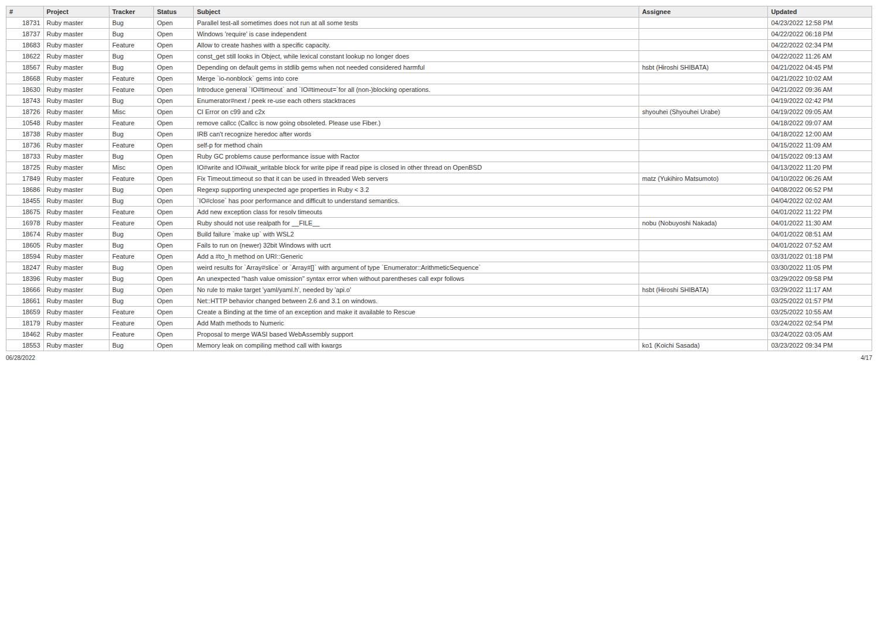| # | Project | Tracker | Status | Subject | Assignee | Updated |
| --- | --- | --- | --- | --- | --- | --- |
| 18731 | Ruby master | Bug | Open | Parallel test-all sometimes does not run at all some tests | | 04/23/2022 12:58 PM |
| 18737 | Ruby master | Bug | Open | Windows 'require' is case independent | | 04/22/2022 06:18 PM |
| 18683 | Ruby master | Feature | Open | Allow to create hashes with a specific capacity. | | 04/22/2022 02:34 PM |
| 18622 | Ruby master | Bug | Open | const_get still looks in Object, while lexical constant lookup no longer does | | 04/22/2022 11:26 AM |
| 18567 | Ruby master | Bug | Open | Depending on default gems in stdlib gems when not needed considered harmful | hsbt (Hiroshi SHIBATA) | 04/21/2022 04:45 PM |
| 18668 | Ruby master | Feature | Open | Merge `io-nonblock` gems into core | | 04/21/2022 10:02 AM |
| 18630 | Ruby master | Feature | Open | Introduce general `IO#timeout` and `IO#timeout=`for all (non-)blocking operations. | | 04/21/2022 09:36 AM |
| 18743 | Ruby master | Bug | Open | Enumerator#next / peek re-use each others stacktraces | | 04/19/2022 02:42 PM |
| 18726 | Ruby master | Misc | Open | CI Error on c99 and c2x | shyouhei (Shyouhei Urabe) | 04/19/2022 09:05 AM |
| 10548 | Ruby master | Feature | Open | remove callcc (Callcc is now going obsoleted. Please use Fiber.) | | 04/18/2022 09:07 AM |
| 18738 | Ruby master | Bug | Open | IRB can't recognize heredoc after words | | 04/18/2022 12:00 AM |
| 18736 | Ruby master | Feature | Open | self-p for method chain | | 04/15/2022 11:09 AM |
| 18733 | Ruby master | Bug | Open | Ruby GC problems cause performance issue with Ractor | | 04/15/2022 09:13 AM |
| 18725 | Ruby master | Misc | Open | IO#write and IO#wait_writable block for write pipe if read pipe is closed in other thread on OpenBSD | | 04/13/2022 11:20 PM |
| 17849 | Ruby master | Feature | Open | Fix Timeout.timeout so that it can be used in threaded Web servers | matz (Yukihiro Matsumoto) | 04/10/2022 06:26 AM |
| 18686 | Ruby master | Bug | Open | Regexp supporting unexpected age properties in Ruby < 3.2 | | 04/08/2022 06:52 PM |
| 18455 | Ruby master | Bug | Open | `IO#close` has poor performance and difficult to understand semantics. | | 04/04/2022 02:02 AM |
| 18675 | Ruby master | Feature | Open | Add new exception class for resolv timeouts | | 04/01/2022 11:22 PM |
| 16978 | Ruby master | Feature | Open | Ruby should not use realpath for __FILE__ | nobu (Nobuyoshi Nakada) | 04/01/2022 11:30 AM |
| 18674 | Ruby master | Bug | Open | Build failure `make up` with WSL2 | | 04/01/2022 08:51 AM |
| 18605 | Ruby master | Bug | Open | Fails to run on (newer) 32bit Windows with ucrt | | 04/01/2022 07:52 AM |
| 18594 | Ruby master | Feature | Open | Add a #to_h method on URI::Generic | | 03/31/2022 01:18 PM |
| 18247 | Ruby master | Bug | Open | weird results for `Array#slice` or `Array#[]` with argument of type `Enumerator::ArithmeticSequence` | | 03/30/2022 11:05 PM |
| 18396 | Ruby master | Bug | Open | An unexpected "hash value omission" syntax error when without parentheses call expr follows | | 03/29/2022 09:58 PM |
| 18666 | Ruby master | Bug | Open | No rule to make target 'yaml/yaml.h', needed by 'api.o' | hsbt (Hiroshi SHIBATA) | 03/29/2022 11:17 AM |
| 18661 | Ruby master | Bug | Open | Net::HTTP behavior changed between 2.6 and 3.1 on windows. | | 03/25/2022 01:57 PM |
| 18659 | Ruby master | Feature | Open | Create a Binding at the time of an exception and make it available to Rescue | | 03/25/2022 10:55 AM |
| 18179 | Ruby master | Feature | Open | Add Math methods to Numeric | | 03/24/2022 02:54 PM |
| 18462 | Ruby master | Feature | Open | Proposal to merge WASI based WebAssembly support | | 03/24/2022 03:05 AM |
| 18553 | Ruby master | Bug | Open | Memory leak on compiling method call with kwargs | ko1 (Koichi Sasada) | 03/23/2022 09:34 PM |
06/28/2022 4/17